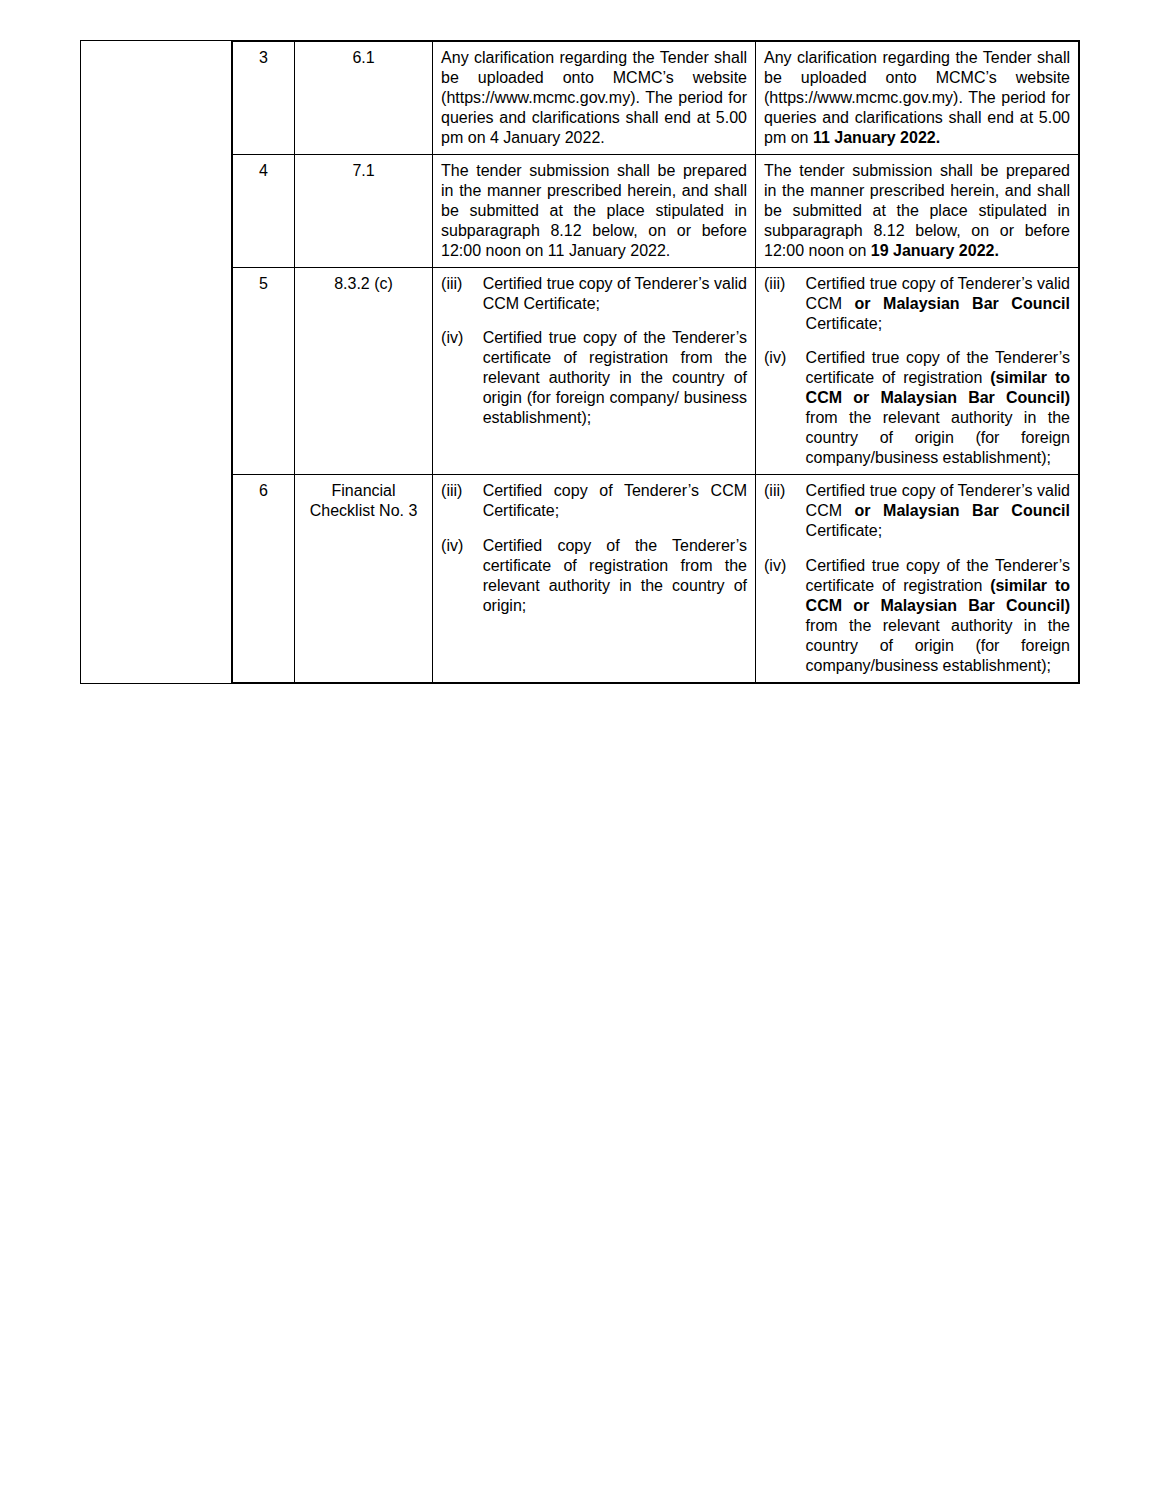| | / 3 / 6.1 / Any clarification regarding the Tender shall be uploaded onto MCMC’s website (https://www.mcmc.gov.my). The period for queries and clarifications shall end at 5.00 pm on 4 January 2022. / Any clarification regarding the Tender shall be uploaded onto MCMC’s website (https://www.mcmc.gov.my). The period for queries and clarifications shall end at 5.00 pm on 11 January 2022. / / 4 / 7.1 / The tender submission shall be prepared in the manner prescribed herein, and shall be submitted at the place stipulated in subparagraph 8.12 below, on or before 12:00 noon on 11 January 2022. / The tender submission shall be prepared in the manner prescribed herein, and shall be submitted at the place stipulated in subparagraph 8.12 below, on or before 12:00 noon on 19 January 2022. / / 5 / 8.3.2 (c) / (iii) Certified true copy of Tenderer’s valid CCM Certificate; (iv) Certified true copy of the Tenderer’s certificate of registration from the relevant authority in the country of origin (for foreign company/ business establishment); / (iii) Certified true copy of Tenderer’s valid CCM or Malaysian Bar Council Certificate; (iv) Certified true copy of the Tenderer’s certificate of registration (similar to CCM or Malaysian Bar Council) from the relevant authority in the country of origin (for foreign company/business establishment); / / 6 / Financial Checklist No. 3 / (iii) Certified copy of Tenderer’s CCM Certificate; (iv) Certified copy of the Tenderer’s certificate of registration from the relevant authority in the country of origin; / (iii) Certified true copy of Tenderer’s valid CCM or Malaysian Bar Council Certificate; (iv) Certified true copy of the Tenderer’s certificate of registration (similar to CCM or Malaysian Bar Council) from the relevant authority in the country of origin (for foreign company/business establishment); / |